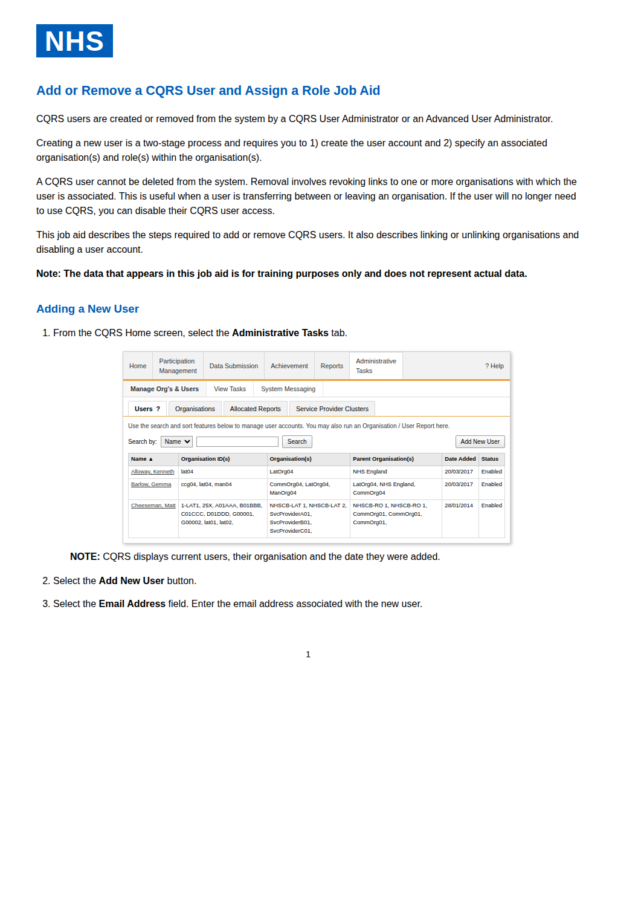NHS
Add or Remove a CQRS User and Assign a Role Job Aid
CQRS users are created or removed from the system by a CQRS User Administrator or an Advanced User Administrator.
Creating a new user is a two-stage process and requires you to 1) create the user account and 2) specify an associated organisation(s) and role(s) within the organisation(s).
A CQRS user cannot be deleted from the system. Removal involves revoking links to one or more organisations with which the user is associated. This is useful when a user is transferring between or leaving an organisation. If the user will no longer need to use CQRS, you can disable their CQRS user access.
This job aid describes the steps required to add or remove CQRS users. It also describes linking or unlinking organisations and disabling a user account.
Note: The data that appears in this job aid is for training purposes only and does not represent actual data.
Adding a New User
From the CQRS Home screen, select the Administrative Tasks tab.
Home
Participation
Management
Data Submission
Achievement
Reports
Administrative
Tasks
? Help
Manage Org's & Users
View Tasks
System Messaging
Users ?
Organisations
Allocated Reports
Service Provider Clusters
Use the search and sort features below to manage user accounts. You may also run an Organisation / User Report here.
Search by: Name Search Add New User
| Name ▲ | Organisation ID(s) | Organisation(s) | Parent Organisation(s) | Date Added | Status |
| --- | --- | --- | --- | --- | --- |
| Alloway, Kenneth | lat04 | LatOrg04 | NHS England | 20/03/2017 | Enabled |
| Barlow, Gemma | ccg04, lat04, man04 | CommOrg04, LatOrg04, ManOrg04 | LatOrg04, NHS England, CommOrg04 | 20/03/2017 | Enabled |
| Cheeseman, Matt | 1-LAT1, 25X, A01AAA, B01BBB, C01CCC, D01DDD, G00001, G00002, lat01, lat02, | NHSCB-LAT 1, NHSCB-LAT 2, SvcProviderA01, SvcProviderB01, SvcProviderC01, | NHSCB-RO 1, NHSCB-RO 1, CommOrg01, CommOrg01, CommOrg01, | 28/01/2014 | Enabled |
NOTE: CQRS displays current users, their organisation and the date they were added.
Select the Add New User button.
Select the Email Address field. Enter the email address associated with the new user.
1